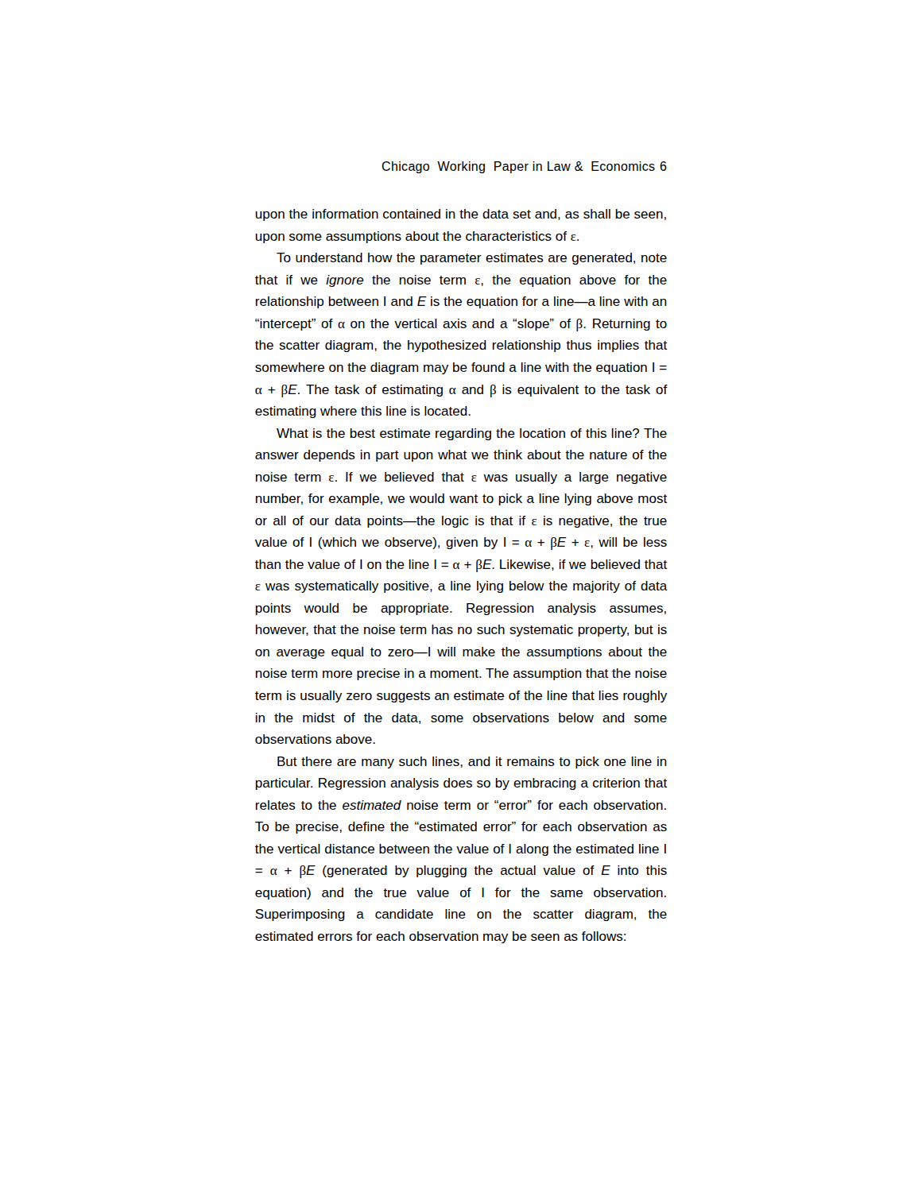Chicago Working Paper in Law & Economics6
upon the information contained in the data set and, as shall be seen, upon some assumptions about the characteristics of ε.
To understand how the parameter estimates are generated, note that if we ignore the noise term ε, the equation above for the relationship between I and E is the equation for a line—a line with an “intercept” of α on the vertical axis and a “slope” of β. Returning to the scatter diagram, the hypothesized relationship thus implies that somewhere on the diagram may be found a line with the equation I = α + βE. The task of estimating α and β is equivalent to the task of estimating where this line is located.
What is the best estimate regarding the location of this line? The answer depends in part upon what we think about the nature of the noise term ε. If we believed that ε was usually a large negative number, for example, we would want to pick a line lying above most or all of our data points—the logic is that if ε is negative, the true value of I (which we observe), given by I = α + βE + ε, will be less than the value of I on the line I = α + βE. Likewise, if we believed that ε was systematically positive, a line lying below the majority of data points would be appropriate. Regression analysis assumes, however, that the noise term has no such systematic property, but is on average equal to zero—I will make the assumptions about the noise term more precise in a moment. The assumption that the noise term is usually zero suggests an estimate of the line that lies roughly in the midst of the data, some observations below and some observations above.
But there are many such lines, and it remains to pick one line in particular. Regression analysis does so by embracing a criterion that relates to the estimated noise term or “error” for each observation. To be precise, define the “estimated error” for each observation as the vertical distance between the value of I along the estimated line I = α + βE (generated by plugging the actual value of E into this equation) and the true value of I for the same observation. Superimposing a candidate line on the scatter diagram, the estimated errors for each observation may be seen as follows: